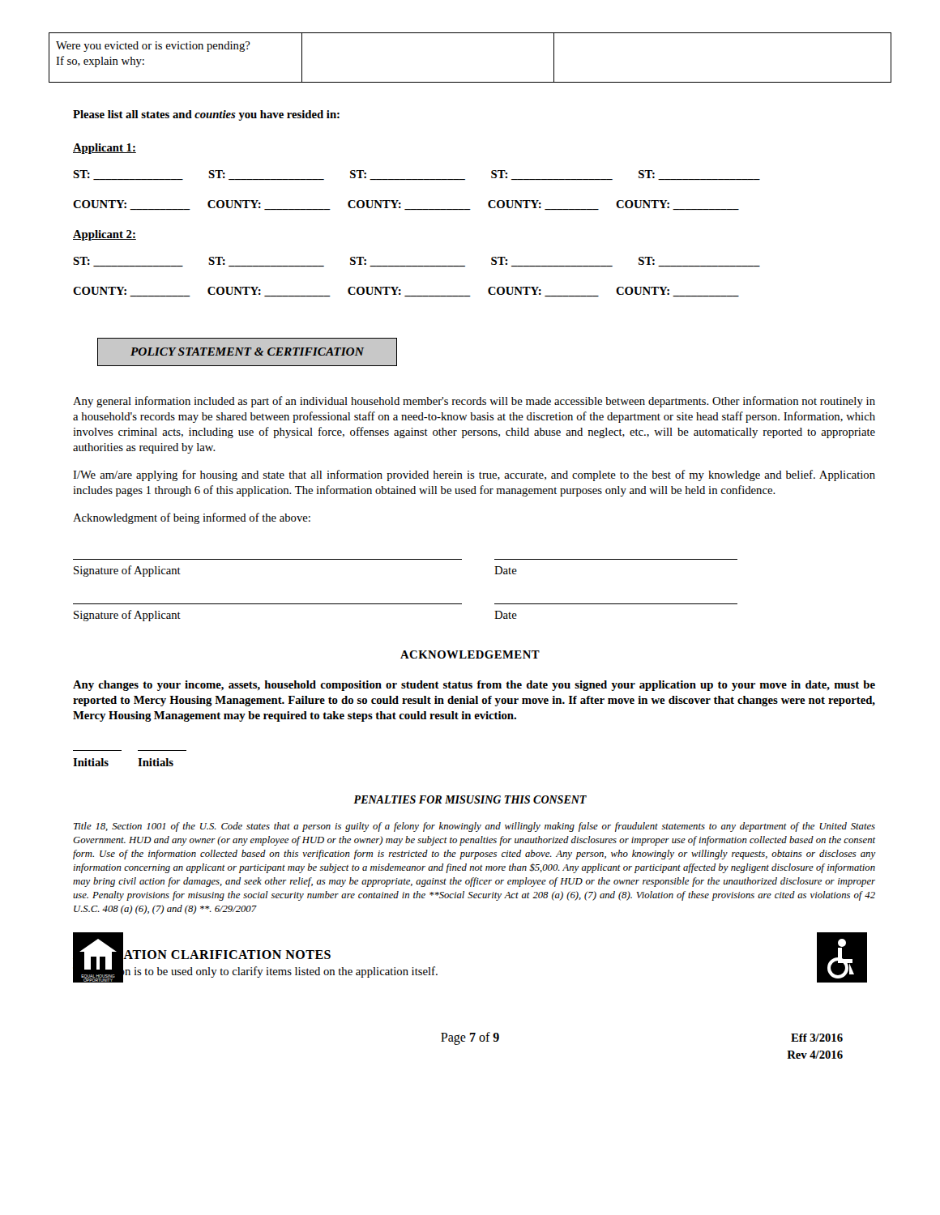| Were you evicted or is eviction pending? If so, explain why: | | |
Please list all states and counties you have resided in:
Applicant 1:
ST: _______________ ST: ________________ ST: ________________ ST: _________________ ST: _________________
COUNTY: __________ COUNTY: ___________ COUNTY: ___________ COUNTY: _________ COUNTY: ___________
Applicant 2:
ST: _______________ ST: ________________ ST: ________________ ST: _________________ ST: _________________
COUNTY: __________ COUNTY: ___________ COUNTY: ___________ COUNTY: _________ COUNTY: ___________
POLICY STATEMENT & CERTIFICATION
Any general information included as part of an individual household member's records will be made accessible between departments. Other information not routinely in a household's records may be shared between professional staff on a need-to-know basis at the discretion of the department or site head staff person. Information, which involves criminal acts, including use of physical force, offenses against other persons, child abuse and neglect, etc., will be automatically reported to appropriate authorities as required by law.
I/We am/are applying for housing and state that all information provided herein is true, accurate, and complete to the best of my knowledge and belief. Application includes pages 1 through 6 of this application. The information obtained will be used for management purposes only and will be held in confidence.
Acknowledgment of being informed of the above:
Signature of Applicant
Date
Signature of Applicant
Date
ACKNOWLEDGEMENT
Any changes to your income, assets, household composition or student status from the date you signed your application up to your move in date, must be reported to Mercy Housing Management. Failure to do so could result in denial of your move in. If after move in we discover that changes were not reported, Mercy Housing Management may be required to take steps that could result in eviction.
Initials Initials
PENALTIES FOR MISUSING THIS CONSENT
Title 18, Section 1001 of the U.S. Code states that a person is guilty of a felony for knowingly and willingly making false or fraudulent statements to any department of the United States Government. HUD and any owner (or any employee of HUD or the owner) may be subject to penalties for unauthorized disclosures or improper use of information collected based on the consent form. Use of the information collected based on this verification form is restricted to the purposes cited above. Any person, who knowingly or willingly requests, obtains or discloses any information concerning an applicant or participant may be subject to a misdemeanor and fined not more than $5,000. Any applicant or participant affected by negligent disclosure of information may bring civil action for damages, and seek other relief, as may be appropriate, against the officer or employee of HUD or the owner responsible for the unauthorized disclosure or improper use. Penalty provisions for misusing the social security number are contained in the **Social Security Act at 208 (a) (6), (7) and (8). Violation of these provisions are cited as violations of 42 U.S.C. 408 (a) (6), (7) and (8) **. 6/29/2007
EQUAL HOUSING OPPORTUNITY
APPLICATION CLARIFICATION NOTES
This section is to be used only to clarify items listed on the application itself.
Page 7 of 9
Eff 3/2016
Rev 4/2016